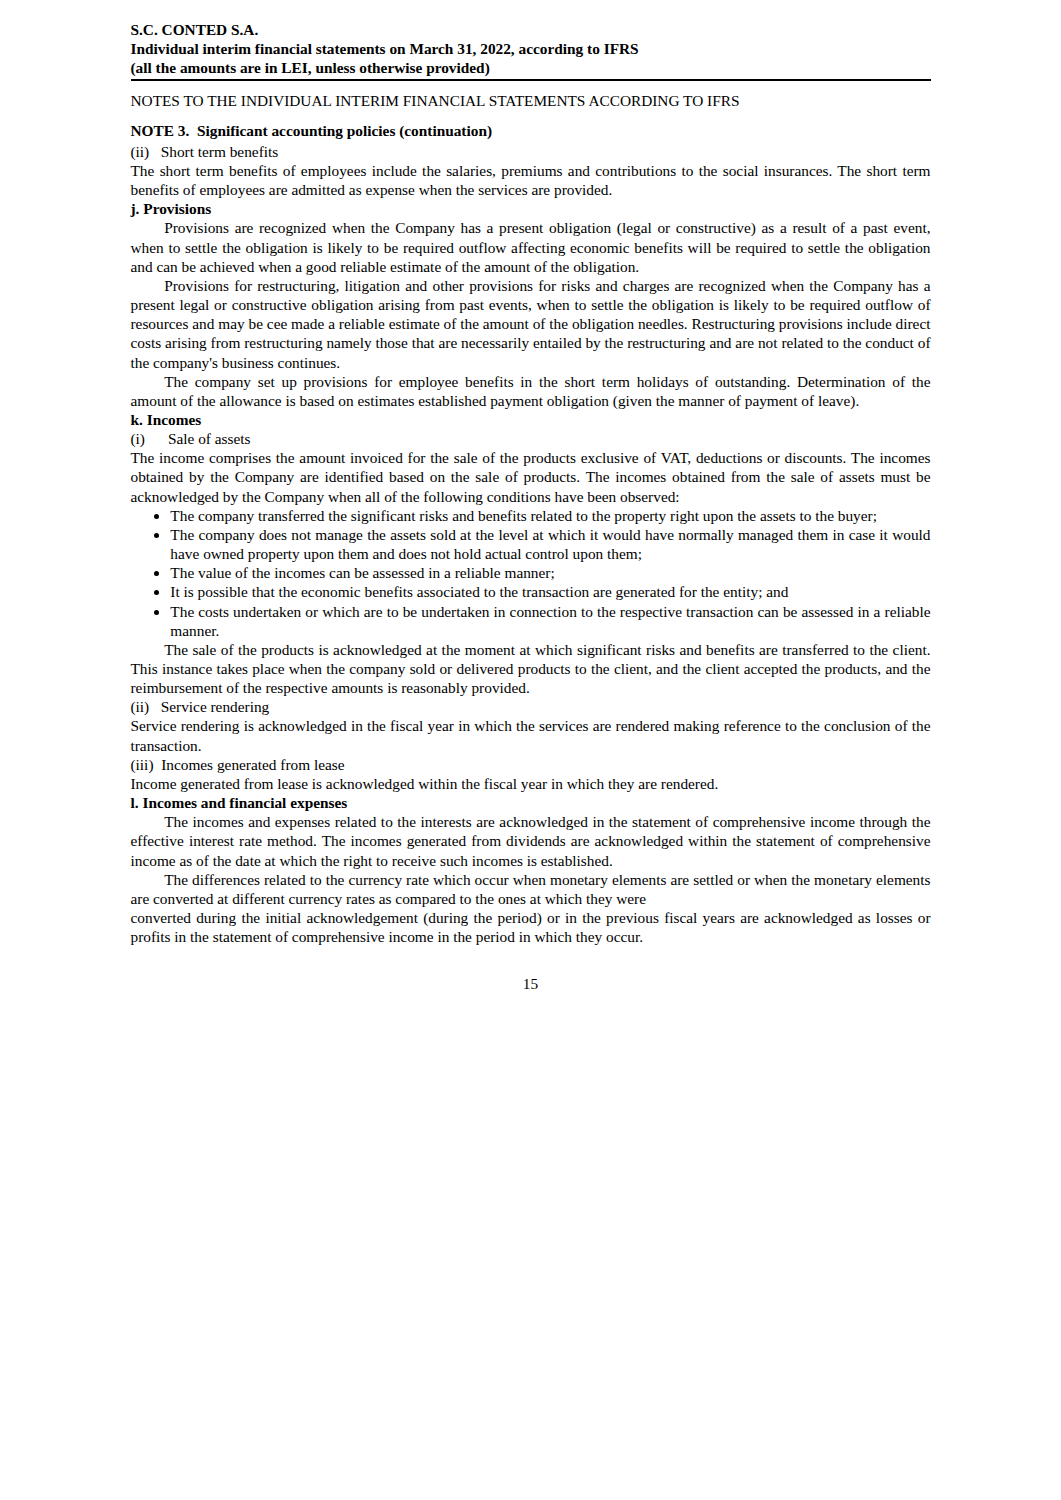S.C. CONTED S.A.
Individual interim financial statements on March 31, 2022, according to IFRS
(all the amounts are in LEI, unless otherwise provided)
NOTES TO THE INDIVIDUAL INTERIM FINANCIAL STATEMENTS ACCORDING TO IFRS
NOTE 3. Significant accounting policies (continuation)
(ii) Short term benefits
The short term benefits of employees include the salaries, premiums and contributions to the social insurances. The short term benefits of employees are admitted as expense when the services are provided.
j. Provisions
Provisions are recognized when the Company has a present obligation (legal or constructive) as a result of a past event, when to settle the obligation is likely to be required outflow affecting economic benefits will be required to settle the obligation and can be achieved when a good reliable estimate of the amount of the obligation.
Provisions for restructuring, litigation and other provisions for risks and charges are recognized when the Company has a present legal or constructive obligation arising from past events, when to settle the obligation is likely to be required outflow of resources and may be cee made a reliable estimate of the amount of the obligation needles. Restructuring provisions include direct costs arising from restructuring namely those that are necessarily entailed by the restructuring and are not related to the conduct of the company's business continues.
The company set up provisions for employee benefits in the short term holidays of outstanding. Determination of the amount of the allowance is based on estimates established payment obligation (given the manner of payment of leave).
k. Incomes
(i) Sale of assets
The income comprises the amount invoiced for the sale of the products exclusive of VAT, deductions or discounts. The incomes obtained by the Company are identified based on the sale of products. The incomes obtained from the sale of assets must be acknowledged by the Company when all of the following conditions have been observed:
The company transferred the significant risks and benefits related to the property right upon the assets to the buyer;
The company does not manage the assets sold at the level at which it would have normally managed them in case it would have owned property upon them and does not hold actual control upon them;
The value of the incomes can be assessed in a reliable manner;
It is possible that the economic benefits associated to the transaction are generated for the entity; and
The costs undertaken or which are to be undertaken in connection to the respective transaction can be assessed in a reliable manner.
The sale of the products is acknowledged at the moment at which significant risks and benefits are transferred to the client. This instance takes place when the company sold or delivered products to the client, and the client accepted the products, and the reimbursement of the respective amounts is reasonably provided.
(ii) Service rendering
Service rendering is acknowledged in the fiscal year in which the services are rendered making reference to the conclusion of the transaction.
(iii) Incomes generated from lease
Income generated from lease is acknowledged within the fiscal year in which they are rendered.
l. Incomes and financial expenses
The incomes and expenses related to the interests are acknowledged in the statement of comprehensive income through the effective interest rate method. The incomes generated from dividends are acknowledged within the statement of comprehensive income as of the date at which the right to receive such incomes is established.
The differences related to the currency rate which occur when monetary elements are settled or when the monetary elements are converted at different currency rates as compared to the ones at which they were
converted during the initial acknowledgement (during the period) or in the previous fiscal years are acknowledged as losses or profits in the statement of comprehensive income in the period in which they occur.
15